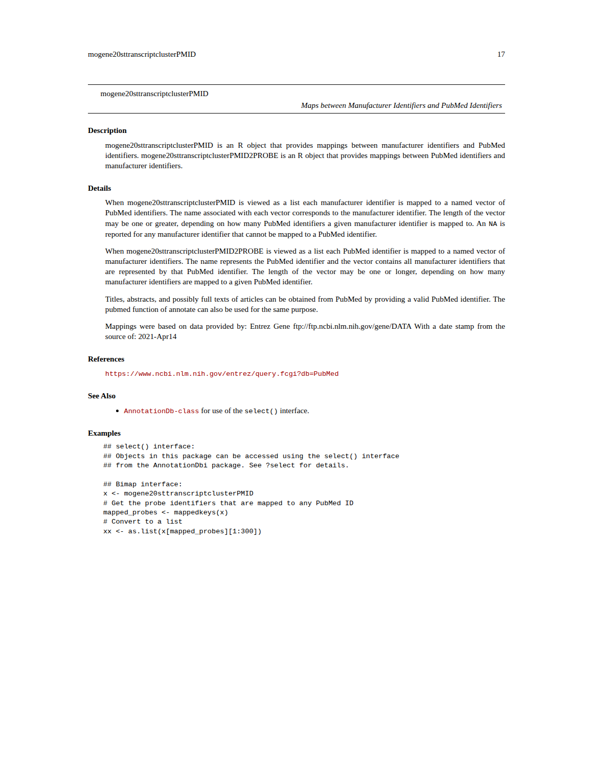mogene20sttranscriptclusterPMID 17
mogene20sttranscriptclusterPMID
Maps between Manufacturer Identifiers and PubMed Identifiers
Description
mogene20sttranscriptclusterPMID is an R object that provides mappings between manufacturer identifiers and PubMed identifiers. mogene20sttranscriptclusterPMID2PROBE is an R object that provides mappings between PubMed identifiers and manufacturer identifiers.
Details
When mogene20sttranscriptclusterPMID is viewed as a list each manufacturer identifier is mapped to a named vector of PubMed identifiers. The name associated with each vector corresponds to the manufacturer identifier. The length of the vector may be one or greater, depending on how many PubMed identifiers a given manufacturer identifier is mapped to. An NA is reported for any manufacturer identifier that cannot be mapped to a PubMed identifier.
When mogene20sttranscriptclusterPMID2PROBE is viewed as a list each PubMed identifier is mapped to a named vector of manufacturer identifiers. The name represents the PubMed identifier and the vector contains all manufacturer identifiers that are represented by that PubMed identifier. The length of the vector may be one or longer, depending on how many manufacturer identifiers are mapped to a given PubMed identifier.
Titles, abstracts, and possibly full texts of articles can be obtained from PubMed by providing a valid PubMed identifier. The pubmed function of annotate can also be used for the same purpose.
Mappings were based on data provided by: Entrez Gene ftp://ftp.ncbi.nlm.nih.gov/gene/DATA With a date stamp from the source of: 2021-Apr14
References
https://www.ncbi.nlm.nih.gov/entrez/query.fcgi?db=PubMed
See Also
AnnotationDb-class for use of the select() interface.
Examples
## select() interface:
## Objects in this package can be accessed using the select() interface
## from the AnnotationDbi package. See ?select for details.

## Bimap interface:
x <- mogene20sttranscriptclusterPMID
# Get the probe identifiers that are mapped to any PubMed ID
mapped_probes <- mappedkeys(x)
# Convert to a list
xx <- as.list(x[mapped_probes][1:300])